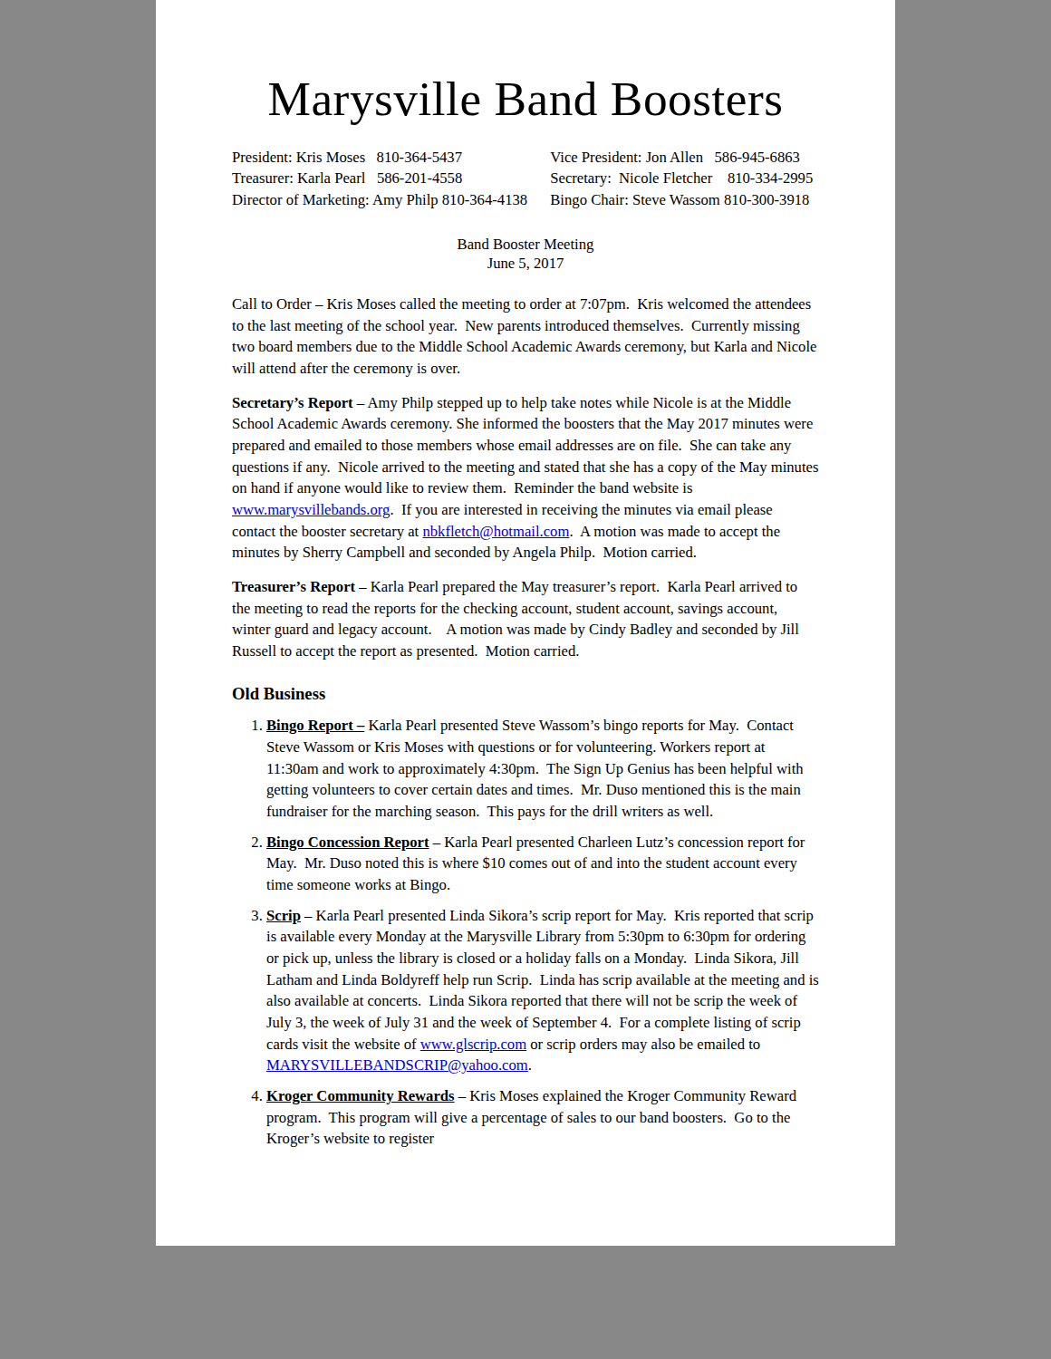Marysville Band Boosters
| President: Kris Moses 810-364-5437 | Vice President: Jon Allen 586-945-6863 |
| Treasurer: Karla Pearl 586-201-4558 | Secretary: Nicole Fletcher 810-334-2995 |
| Director of Marketing: Amy Philp 810-364-4138 | Bingo Chair: Steve Wassom 810-300-3918 |
Band Booster Meeting
June 5, 2017
Call to Order – Kris Moses called the meeting to order at 7:07pm. Kris welcomed the attendees to the last meeting of the school year. New parents introduced themselves. Currently missing two board members due to the Middle School Academic Awards ceremony, but Karla and Nicole will attend after the ceremony is over.
Secretary’s Report – Amy Philp stepped up to help take notes while Nicole is at the Middle School Academic Awards ceremony. She informed the boosters that the May 2017 minutes were prepared and emailed to those members whose email addresses are on file. She can take any questions if any. Nicole arrived to the meeting and stated that she has a copy of the May minutes on hand if anyone would like to review them. Reminder the band website is www.marysvillebands.org. If you are interested in receiving the minutes via email please contact the booster secretary at nbkfletch@hotmail.com. A motion was made to accept the minutes by Sherry Campbell and seconded by Angela Philp. Motion carried.
Treasurer’s Report – Karla Pearl prepared the May treasurer’s report. Karla Pearl arrived to the meeting to read the reports for the checking account, student account, savings account, winter guard and legacy account. A motion was made by Cindy Badley and seconded by Jill Russell to accept the report as presented. Motion carried.
Old Business
Bingo Report – Karla Pearl presented Steve Wassom’s bingo reports for May. Contact Steve Wassom or Kris Moses with questions or for volunteering. Workers report at 11:30am and work to approximately 4:30pm. The Sign Up Genius has been helpful with getting volunteers to cover certain dates and times. Mr. Duso mentioned this is the main fundraiser for the marching season. This pays for the drill writers as well.
Bingo Concession Report – Karla Pearl presented Charleen Lutz’s concession report for May. Mr. Duso noted this is where $10 comes out of and into the student account every time someone works at Bingo.
Scrip – Karla Pearl presented Linda Sikora’s scrip report for May. Kris reported that scrip is available every Monday at the Marysville Library from 5:30pm to 6:30pm for ordering or pick up, unless the library is closed or a holiday falls on a Monday. Linda Sikora, Jill Latham and Linda Boldyreff help run Scrip. Linda has scrip available at the meeting and is also available at concerts. Linda Sikora reported that there will not be scrip the week of July 3, the week of July 31 and the week of September 4. For a complete listing of scrip cards visit the website of www.glscrip.com or scrip orders may also be emailed to MARYSVILLEBANDSCRIP@yahoo.com.
Kroger Community Rewards – Kris Moses explained the Kroger Community Reward program. This program will give a percentage of sales to our band boosters. Go to the Kroger’s website to register